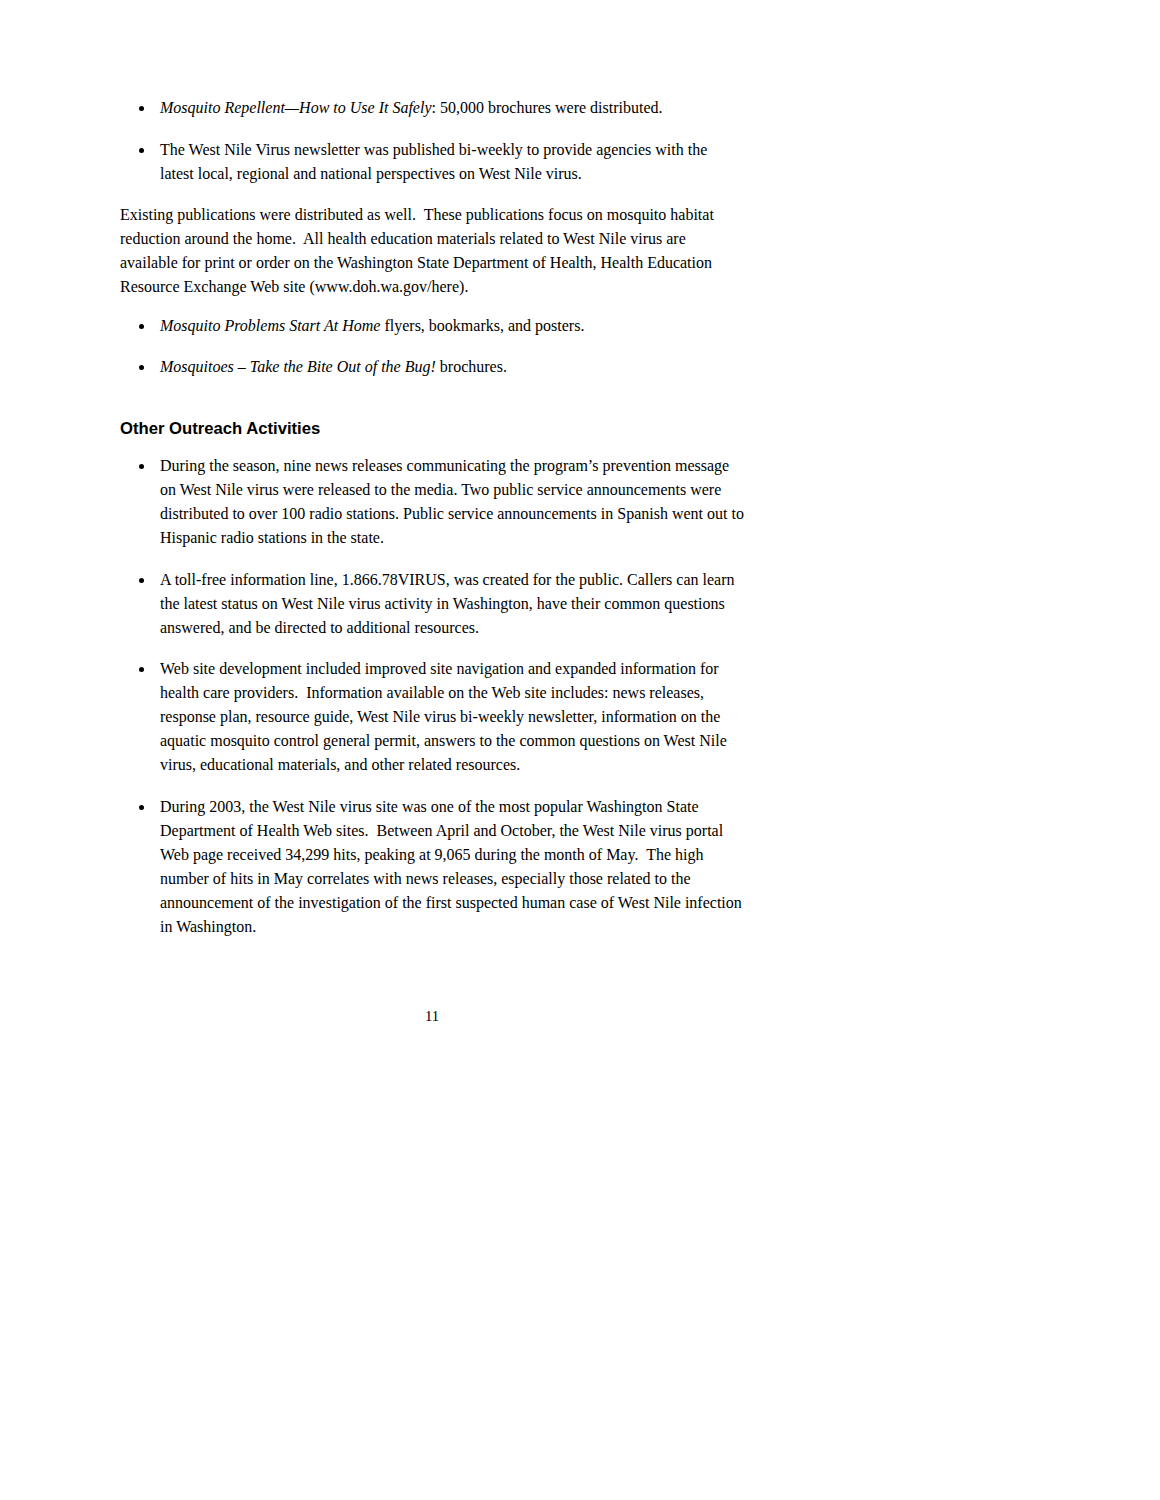Mosquito Repellent—How to Use It Safely: 50,000 brochures were distributed.
The West Nile Virus newsletter was published bi-weekly to provide agencies with the latest local, regional and national perspectives on West Nile virus.
Existing publications were distributed as well. These publications focus on mosquito habitat reduction around the home. All health education materials related to West Nile virus are available for print or order on the Washington State Department of Health, Health Education Resource Exchange Web site (www.doh.wa.gov/here).
Mosquito Problems Start At Home flyers, bookmarks, and posters.
Mosquitoes – Take the Bite Out of the Bug! brochures.
Other Outreach Activities
During the season, nine news releases communicating the program’s prevention message on West Nile virus were released to the media. Two public service announcements were distributed to over 100 radio stations. Public service announcements in Spanish went out to Hispanic radio stations in the state.
A toll-free information line, 1.866.78VIRUS, was created for the public. Callers can learn the latest status on West Nile virus activity in Washington, have their common questions answered, and be directed to additional resources.
Web site development included improved site navigation and expanded information for health care providers. Information available on the Web site includes: news releases, response plan, resource guide, West Nile virus bi-weekly newsletter, information on the aquatic mosquito control general permit, answers to the common questions on West Nile virus, educational materials, and other related resources.
During 2003, the West Nile virus site was one of the most popular Washington State Department of Health Web sites. Between April and October, the West Nile virus portal Web page received 34,299 hits, peaking at 9,065 during the month of May. The high number of hits in May correlates with news releases, especially those related to the announcement of the investigation of the first suspected human case of West Nile infection in Washington.
11